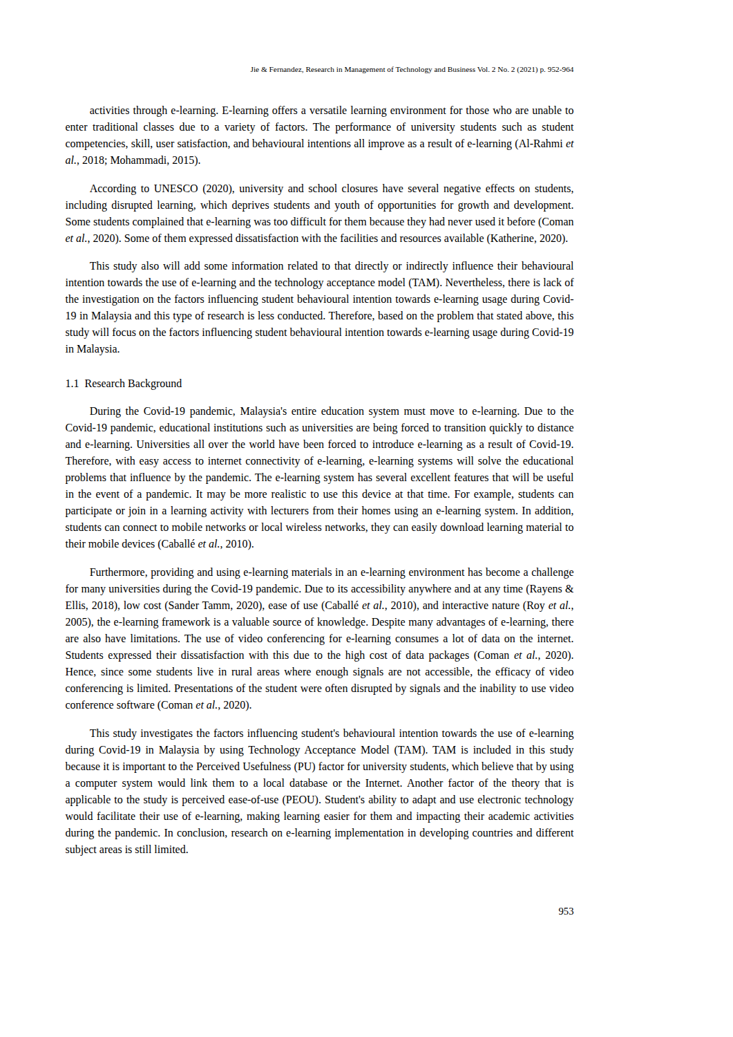Jie & Fernandez, Research in Management of Technology and Business Vol. 2 No. 2 (2021) p. 952-964
activities through e-learning. E-learning offers a versatile learning environment for those who are unable to enter traditional classes due to a variety of factors. The performance of university students such as student competencies, skill, user satisfaction, and behavioural intentions all improve as a result of e-learning (Al-Rahmi et al., 2018; Mohammadi, 2015).
According to UNESCO (2020), university and school closures have several negative effects on students, including disrupted learning, which deprives students and youth of opportunities for growth and development. Some students complained that e-learning was too difficult for them because they had never used it before (Coman et al., 2020). Some of them expressed dissatisfaction with the facilities and resources available (Katherine, 2020).
This study also will add some information related to that directly or indirectly influence their behavioural intention towards the use of e-learning and the technology acceptance model (TAM). Nevertheless, there is lack of the investigation on the factors influencing student behavioural intention towards e-learning usage during Covid-19 in Malaysia and this type of research is less conducted. Therefore, based on the problem that stated above, this study will focus on the factors influencing student behavioural intention towards e-learning usage during Covid-19 in Malaysia.
1.1 Research Background
During the Covid-19 pandemic, Malaysia's entire education system must move to e-learning. Due to the Covid-19 pandemic, educational institutions such as universities are being forced to transition quickly to distance and e-learning. Universities all over the world have been forced to introduce e-learning as a result of Covid-19. Therefore, with easy access to internet connectivity of e-learning, e-learning systems will solve the educational problems that influence by the pandemic. The e-learning system has several excellent features that will be useful in the event of a pandemic. It may be more realistic to use this device at that time. For example, students can participate or join in a learning activity with lecturers from their homes using an e-learning system. In addition, students can connect to mobile networks or local wireless networks, they can easily download learning material to their mobile devices (Caballé et al., 2010).
Furthermore, providing and using e-learning materials in an e-learning environment has become a challenge for many universities during the Covid-19 pandemic. Due to its accessibility anywhere and at any time (Rayens & Ellis, 2018), low cost (Sander Tamm, 2020), ease of use (Caballé et al., 2010), and interactive nature (Roy et al., 2005), the e-learning framework is a valuable source of knowledge. Despite many advantages of e-learning, there are also have limitations. The use of video conferencing for e-learning consumes a lot of data on the internet. Students expressed their dissatisfaction with this due to the high cost of data packages (Coman et al., 2020). Hence, since some students live in rural areas where enough signals are not accessible, the efficacy of video conferencing is limited. Presentations of the student were often disrupted by signals and the inability to use video conference software (Coman et al., 2020).
This study investigates the factors influencing student's behavioural intention towards the use of e-learning during Covid-19 in Malaysia by using Technology Acceptance Model (TAM). TAM is included in this study because it is important to the Perceived Usefulness (PU) factor for university students, which believe that by using a computer system would link them to a local database or the Internet. Another factor of the theory that is applicable to the study is perceived ease-of-use (PEOU). Student's ability to adapt and use electronic technology would facilitate their use of e-learning, making learning easier for them and impacting their academic activities during the pandemic. In conclusion, research on e-learning implementation in developing countries and different subject areas is still limited.
953